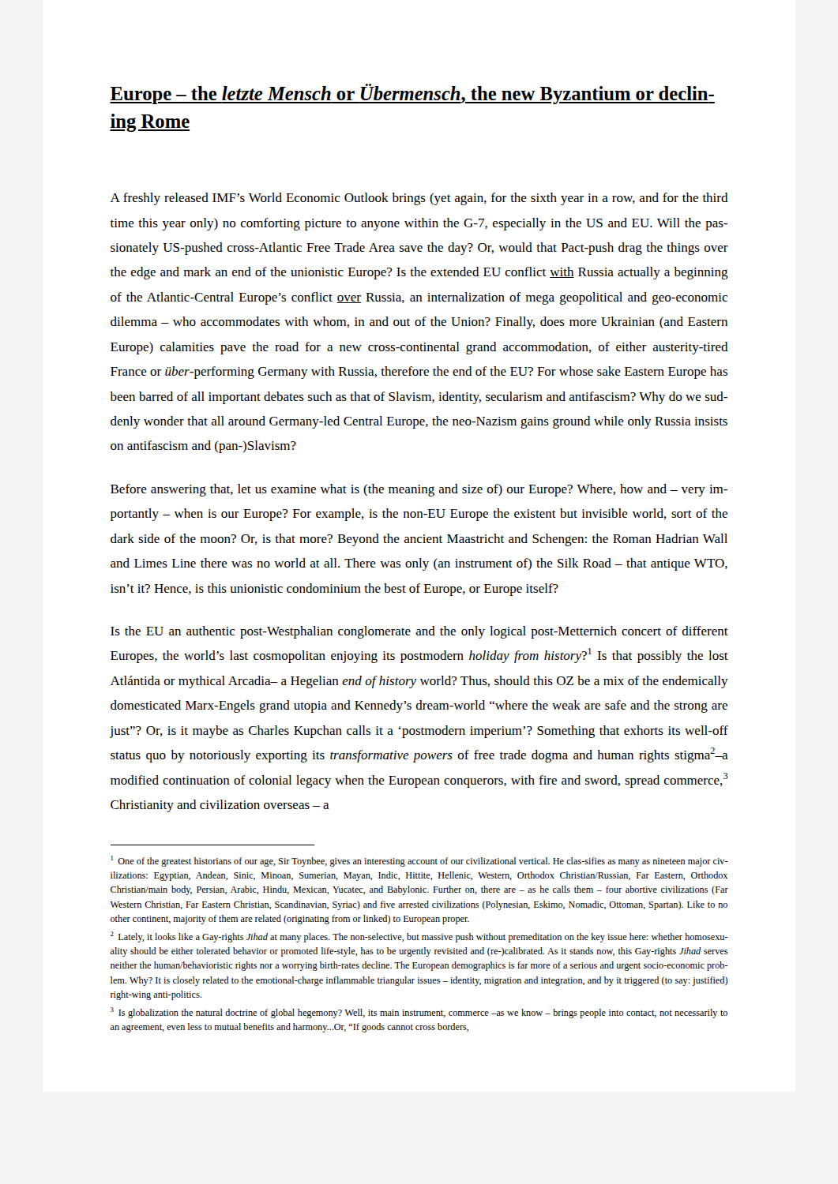Europe – the letzte Mensch or Übermensch, the new Byzantium or declining Rome
A freshly released IMF’s World Economic Outlook brings (yet again, for the sixth year in a row, and for the third time this year only) no comforting picture to anyone within the G-7, especially in the US and EU. Will the passionately US-pushed cross-Atlantic Free Trade Area save the day? Or, would that Pact-push drag the things over the edge and mark an end of the unionistic Europe? Is the extended EU conflict with Russia actually a beginning of the Atlantic-Central Europe’s conflict over Russia, an internalization of mega geopolitical and geo-economic dilemma – who accommodates with whom, in and out of the Union? Finally, does more Ukrainian (and Eastern Europe) calamities pave the road for a new cross-continental grand accommodation, of either austerity-tired France or über-performing Germany with Russia, therefore the end of the EU? For whose sake Eastern Europe has been barred of all important debates such as that of Slavism, identity, secularism and antifascism? Why do we suddenly wonder that all around Germany-led Central Europe, the neo-Nazism gains ground while only Russia insists on antifascism and (pan-)Slavism?
Before answering that, let us examine what is (the meaning and size of) our Europe? Where, how and – very importantly – when is our Europe? For example, is the non-EU Europe the existent but invisible world, sort of the dark side of the moon? Or, is that more? Beyond the ancient Maastricht and Schengen: the Roman Hadrian Wall and Limes Line there was no world at all. There was only (an instrument of) the Silk Road – that antique WTO, isn’t it? Hence, is this unionistic condominium the best of Europe, or Europe itself?
Is the EU an authentic post-Westphalian conglomerate and the only logical post-Metternich concert of different Europes, the world’s last cosmopolitan enjoying its postmodern holiday from history?1 Is that possibly the lost Atlántida or mythical Arcadia– a Hegelian end of history world? Thus, should this OZ be a mix of the endemically domesticated Marx-Engels grand utopia and Kennedy’s dream-world “where the weak are safe and the strong are just”? Or, is it maybe as Charles Kupchan calls it a ‘postmodern imperium’? Something that exhorts its well-off status quo by notoriously exporting its transformative powers of free trade dogma and human rights stigma2–a modified continuation of colonial legacy when the European conquerors, with fire and sword, spread commerce,3 Christianity and civilization overseas – a
1 One of the greatest historians of our age, Sir Toynbee, gives an interesting account of our civilizational vertical. He clas-sifies as many as nineteen major civilizations: Egyptian, Andean, Sinic, Minoan, Sumerian, Mayan, Indic, Hittite, Hellenic, Western, Orthodox Christian/Russian, Far Eastern, Orthodox Christian/main body, Persian, Arabic, Hindu, Mexican, Yucatec, and Babylonic. Further on, there are – as he calls them – four abortive civilizations (Far Western Christian, Far Eastern Christian, Scandinavian, Syriac) and five arrested civilizations (Polynesian, Eskimo, Nomadic, Ottoman, Spartan). Like to no other continent, majority of them are related (originating from or linked) to European proper.
2 Lately, it looks like a Gay-rights Jihad at many places. The non-selective, but massive push without premeditation on the key issue here: whether homosexuality should be either tolerated behavior or promoted life-style, has to be urgently revisited and (re-)calibrated. As it stands now, this Gay-rights Jihad serves neither the human/behavioristic rights nor a worrying birth-rates decline. The European demographics is far more of a serious and urgent socio-economic problem. Why? It is closely related to the emotional-charge inflammable triangular issues – identity, migration and integration, and by it triggered (to say: justified) right-wing anti-politics.
3 Is globalization the natural doctrine of global hegemony? Well, its main instrument, commerce –as we know – brings people into contact, not necessarily to an agreement, even less to mutual benefits and harmony...Or, “If goods cannot cross borders,